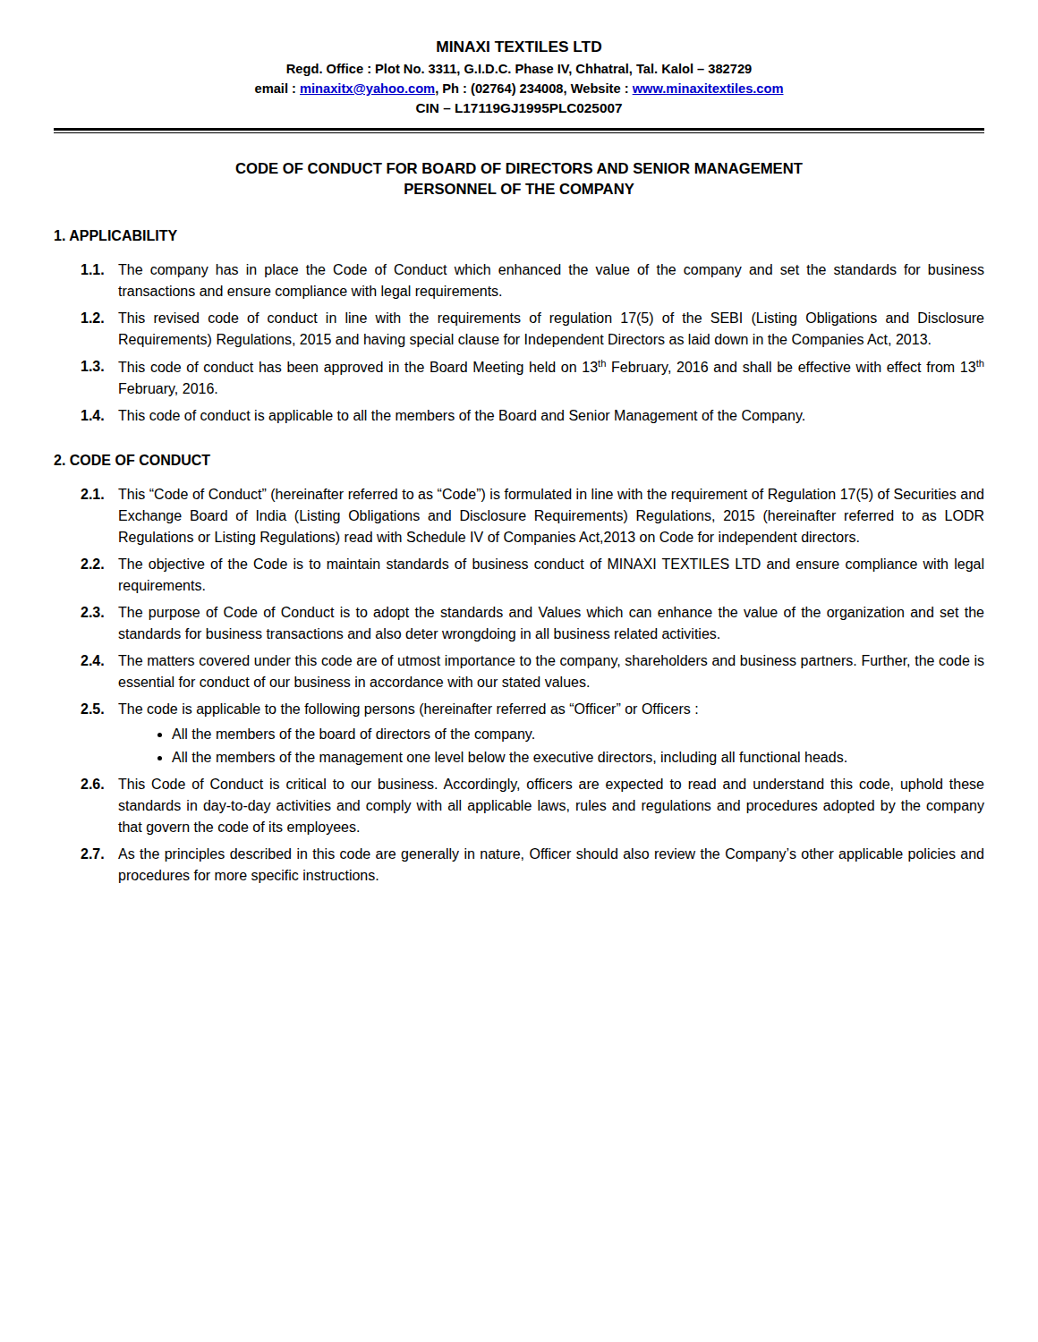MINAXI TEXTILES LTD
Regd. Office : Plot No. 3311, G.I.D.C. Phase IV, Chhatral, Tal. Kalol – 382729
email : minaxitx@yahoo.com, Ph : (02764) 234008, Website : www.minaxitextiles.com
CIN – L17119GJ1995PLC025007
CODE OF CONDUCT FOR BOARD OF DIRECTORS AND SENIOR MANAGEMENT
PERSONNEL OF THE COMPANY
APPLICABILITY
1.1. The company has in place the Code of Conduct which enhanced the value of the company and set the standards for business transactions and ensure compliance with legal requirements.
1.2. This revised code of conduct in line with the requirements of regulation 17(5) of the SEBI (Listing Obligations and Disclosure Requirements) Regulations, 2015 and having special clause for Independent Directors as laid down in the Companies Act, 2013.
1.3. This code of conduct has been approved in the Board Meeting held on 13th February, 2016 and shall be effective with effect from 13th February, 2016.
1.4. This code of conduct is applicable to all the members of the Board and Senior Management of the Company.
CODE OF CONDUCT
2.1. This “Code of Conduct” (hereinafter referred to as “Code”) is formulated in line with the requirement of Regulation 17(5) of Securities and Exchange Board of India (Listing Obligations and Disclosure Requirements) Regulations, 2015 (hereinafter referred to as LODR Regulations or Listing Regulations) read with Schedule IV of Companies Act,2013 on Code for independent directors.
2.2. The objective of the Code is to maintain standards of business conduct of MINAXI TEXTILES LTD and ensure compliance with legal requirements.
2.3. The purpose of Code of Conduct is to adopt the standards and Values which can enhance the value of the organization and set the standards for business transactions and also deter wrongdoing in all business related activities.
2.4. The matters covered under this code are of utmost importance to the company, shareholders and business partners. Further, the code is essential for conduct of our business in accordance with our stated values.
2.5. The code is applicable to the following persons (hereinafter referred as “Officer” or Officers :
All the members of the board of directors of the company.
All the members of the management one level below the executive directors, including all functional heads.
2.6. This Code of Conduct is critical to our business. Accordingly, officers are expected to read and understand this code, uphold these standards in day-to-day activities and comply with all applicable laws, rules and regulations and procedures adopted by the company that govern the code of its employees.
2.7. As the principles described in this code are generally in nature, Officer should also review the Company’s other applicable policies and procedures for more specific instructions.